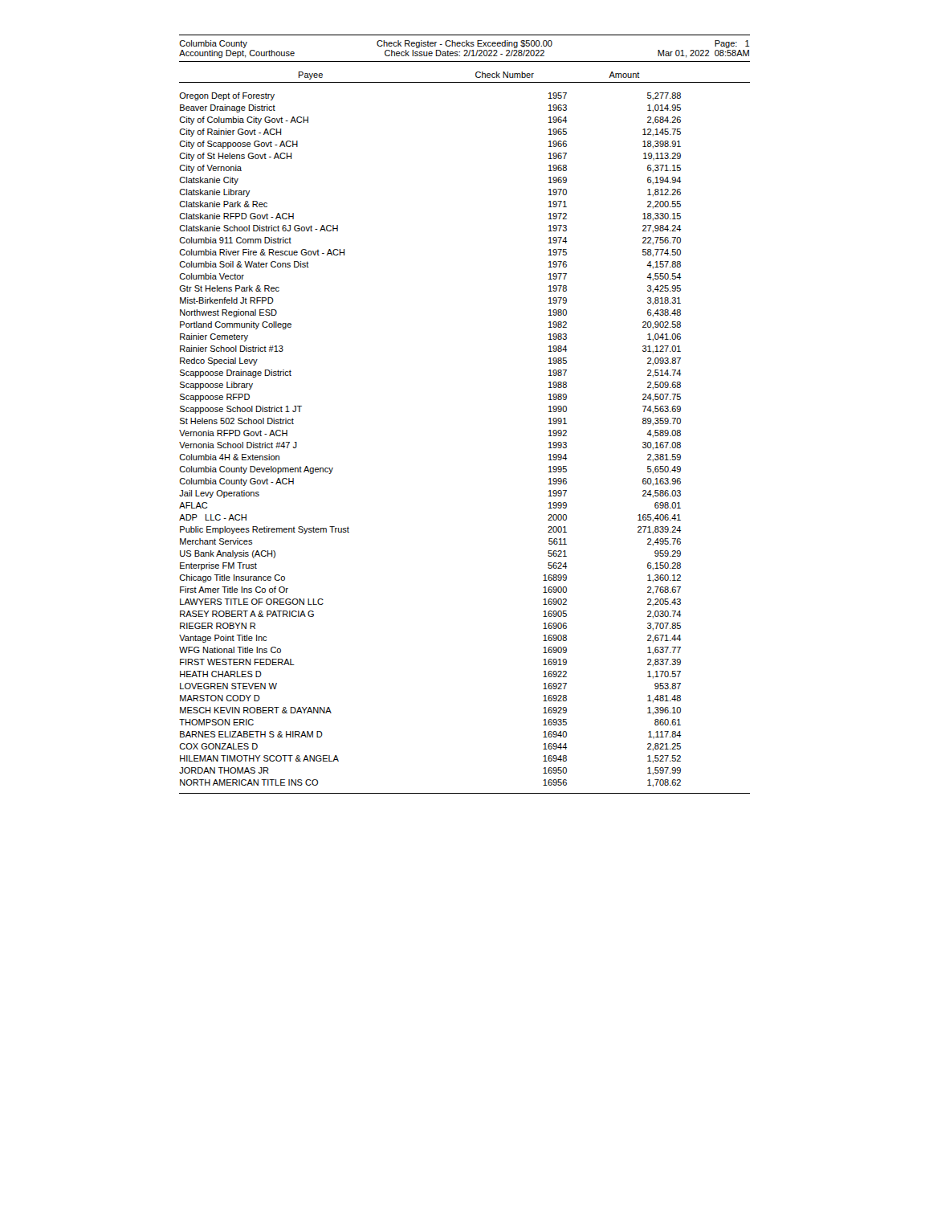| Columbia County | Check Register - Checks Exceeding $500.00 | Page: 1 |
| Accounting Dept, Courthouse | Check Issue Dates: 2/1/2022 - 2/28/2022 | Mar 01, 2022 08:58AM |
| Payee | Check Number | Amount | |
| --- | --- | --- | --- |
| Oregon Dept of Forestry | 1957 | 5,277.88 | |
| Beaver Drainage District | 1963 | 1,014.95 | |
| City of Columbia City Govt - ACH | 1964 | 2,684.26 | |
| City of Rainier Govt - ACH | 1965 | 12,145.75 | |
| City of Scappoose Govt - ACH | 1966 | 18,398.91 | |
| City of St Helens Govt - ACH | 1967 | 19,113.29 | |
| City of Vernonia | 1968 | 6,371.15 | |
| Clatskanie City | 1969 | 6,194.94 | |
| Clatskanie Library | 1970 | 1,812.26 | |
| Clatskanie Park & Rec | 1971 | 2,200.55 | |
| Clatskanie RFPD Govt - ACH | 1972 | 18,330.15 | |
| Clatskanie School District 6J Govt - ACH | 1973 | 27,984.24 | |
| Columbia 911 Comm District | 1974 | 22,756.70 | |
| Columbia River Fire & Rescue Govt - ACH | 1975 | 58,774.50 | |
| Columbia Soil & Water Cons Dist | 1976 | 4,157.88 | |
| Columbia Vector | 1977 | 4,550.54 | |
| Gtr St Helens Park & Rec | 1978 | 3,425.95 | |
| Mist-Birkenfeld Jt RFPD | 1979 | 3,818.31 | |
| Northwest Regional ESD | 1980 | 6,438.48 | |
| Portland Community College | 1982 | 20,902.58 | |
| Rainier Cemetery | 1983 | 1,041.06 | |
| Rainier School District #13 | 1984 | 31,127.01 | |
| Redco Special Levy | 1985 | 2,093.87 | |
| Scappoose Drainage District | 1987 | 2,514.74 | |
| Scappoose Library | 1988 | 2,509.68 | |
| Scappoose RFPD | 1989 | 24,507.75 | |
| Scappoose School District 1 JT | 1990 | 74,563.69 | |
| St Helens 502 School District | 1991 | 89,359.70 | |
| Vernonia RFPD Govt - ACH | 1992 | 4,589.08 | |
| Vernonia School District #47 J | 1993 | 30,167.08 | |
| Columbia 4H & Extension | 1994 | 2,381.59 | |
| Columbia County Development Agency | 1995 | 5,650.49 | |
| Columbia County Govt - ACH | 1996 | 60,163.96 | |
| Jail Levy Operations | 1997 | 24,586.03 | |
| AFLAC | 1999 | 698.01 | |
| ADP LLC - ACH | 2000 | 165,406.41 | |
| Public Employees Retirement System Trust | 2001 | 271,839.24 | |
| Merchant Services | 5611 | 2,495.76 | |
| US Bank Analysis (ACH) | 5621 | 959.29 | |
| Enterprise FM Trust | 5624 | 6,150.28 | |
| Chicago Title Insurance Co | 16899 | 1,360.12 | |
| First Amer Title Ins Co of Or | 16900 | 2,768.67 | |
| LAWYERS TITLE OF OREGON LLC | 16902 | 2,205.43 | |
| RASEY ROBERT A & PATRICIA G | 16905 | 2,030.74 | |
| RIEGER ROBYN R | 16906 | 3,707.85 | |
| Vantage Point Title Inc | 16908 | 2,671.44 | |
| WFG National Title Ins Co | 16909 | 1,637.77 | |
| FIRST WESTERN FEDERAL | 16919 | 2,837.39 | |
| HEATH CHARLES D | 16922 | 1,170.57 | |
| LOVEGREN STEVEN W | 16927 | 953.87 | |
| MARSTON CODY D | 16928 | 1,481.48 | |
| MESCH KEVIN ROBERT & DAYANNA | 16929 | 1,396.10 | |
| THOMPSON ERIC | 16935 | 860.61 | |
| BARNES ELIZABETH S & HIRAM D | 16940 | 1,117.84 | |
| COX GONZALES D | 16944 | 2,821.25 | |
| HILEMAN TIMOTHY SCOTT & ANGELA | 16948 | 1,527.52 | |
| JORDAN THOMAS JR | 16950 | 1,597.99 | |
| NORTH AMERICAN TITLE INS CO | 16956 | 1,708.62 | |